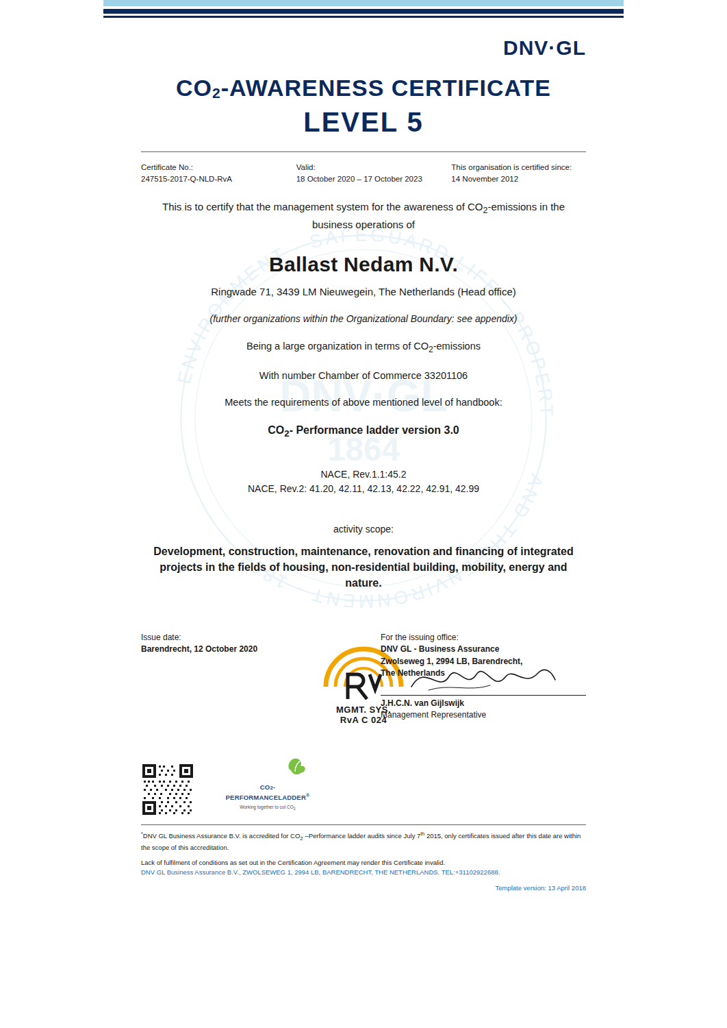ENVIRONMENT · SAFEGUARD LIFE · PROPERTY AND THE ENVIRONMENT · 1864 · DNV·GL 1864
DNV·GL
CO2-AWARENESS CERTIFICATE
LEVEL 5
Certificate No.:
247515-2017-Q-NLD-RvA
Valid:
18 October 2020 – 17 October 2023
This organisation is certified since:
14 November 2012
This is to certify that the management system for the awareness of CO2-emissions in the business operations of
Ballast Nedam N.V.
Ringwade 71, 3439 LM Nieuwegein, The Netherlands (Head office)
(further organizations within the Organizational Boundary: see appendix)
Being a large organization in terms of CO2-emissions
With number Chamber of Commerce 33201106
Meets the requirements of above mentioned level of handbook:
CO2- Performance ladder version 3.0
NACE, Rev.1.1:45.2
NACE, Rev.2: 41.20, 42.11, 42.13, 42.22, 42.91, 42.99
activity scope:
Development, construction, maintenance, renovation and financing of integrated projects in the fields of housing, non-residential building, mobility, energy and nature.
Issue date:
Barendrecht, 12 October 2020
MGMT. SYS.
RvA C 024
For the issuing office:
DNV GL - Business Assurance
Zwolseweg 1, 2994 LB, Barendrecht,
The Netherlands
J.H.C.N. van Gijlswijk
Management Representative
CO2-PERFORMANCELADDER®
Working together to cut CO2
*DNV GL Business Assurance B.V. is accredited for CO2 –Performance ladder audits since July 7th 2015, only certificates issued after this date are within the scope of this accreditation.
Lack of fulfilment of conditions as set out in the Certification Agreement may render this Certificate invalid.
DNV GL Business Assurance B.V., ZWOLSEWEG 1, 2994 LB, BARENDRECHT, THE NETHERLANDS. TEL:+31102922688.
Template version: 13 April 2018